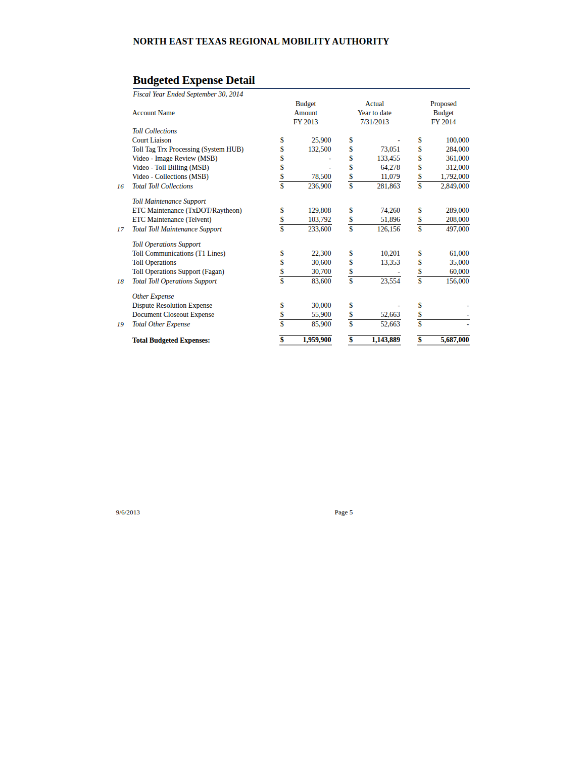NORTH EAST TEXAS REGIONAL MOBILITY AUTHORITY
Budgeted Expense Detail
Fiscal Year Ended September 30, 2014
| | | Budget | | Actual | | Proposed |
| | Account Name | Amount | | Year to date | | Budget |
| | | FY 2013 | | 7/31/2013 | | FY 2014 |
| | Toll Collections | |
| | Court Liaison | $ | 25,900 | | $ | - | | $ | 100,000 |
| | Toll Tag Trx Processing (System HUB) | $ | 132,500 | | $ | 73,051 | | $ | 284,000 |
| | Video - Image Review (MSB) | $ | - | | $ | 133,455 | | $ | 361,000 |
| | Video - Toll Billing (MSB) | $ | - | | $ | 64,278 | | $ | 312,000 |
| | Video - Collections (MSB) | $ | 78,500 | | $ | 11,079 | | $ | 1,792,000 |
| 16 | Total Toll Collections | $ | 236,900 | | $ | 281,863 | | $ | 2,849,000 |
| | Toll Maintenance Support | |
| | ETC Maintenance (TxDOT/Raytheon) | $ | 129,808 | | $ | 74,260 | | $ | 289,000 |
| | ETC Maintenance (Telvent) | $ | 103,792 | | $ | 51,896 | | $ | 208,000 |
| 17 | Total Toll Maintenance Support | $ | 233,600 | | $ | 126,156 | | $ | 497,000 |
| | Toll Operations Support | |
| | Toll Communications (T1 Lines) | $ | 22,300 | | $ | 10,201 | | $ | 61,000 |
| | Toll Operations | $ | 30,600 | | $ | 13,353 | | $ | 35,000 |
| | Toll Operations Support (Fagan) | $ | 30,700 | | $ | - | | $ | 60,000 |
| 18 | Total Toll Operations Support | $ | 83,600 | | $ | 23,554 | | $ | 156,000 |
| | Other Expense | |
| | Dispute Resolution Expense | $ | 30,000 | | $ | - | | $ | - |
| | Document Closeout Expense | $ | 55,900 | | $ | 52,663 | | $ | - |
| 19 | Total Other Expense | $ | 85,900 | | $ | 52,663 | | $ | - |
| | Total Budgeted Expenses: | $ | 1,959,900 | | $ | 1,143,889 | | $ | 5,687,000 |
9/6/2013 Page 5